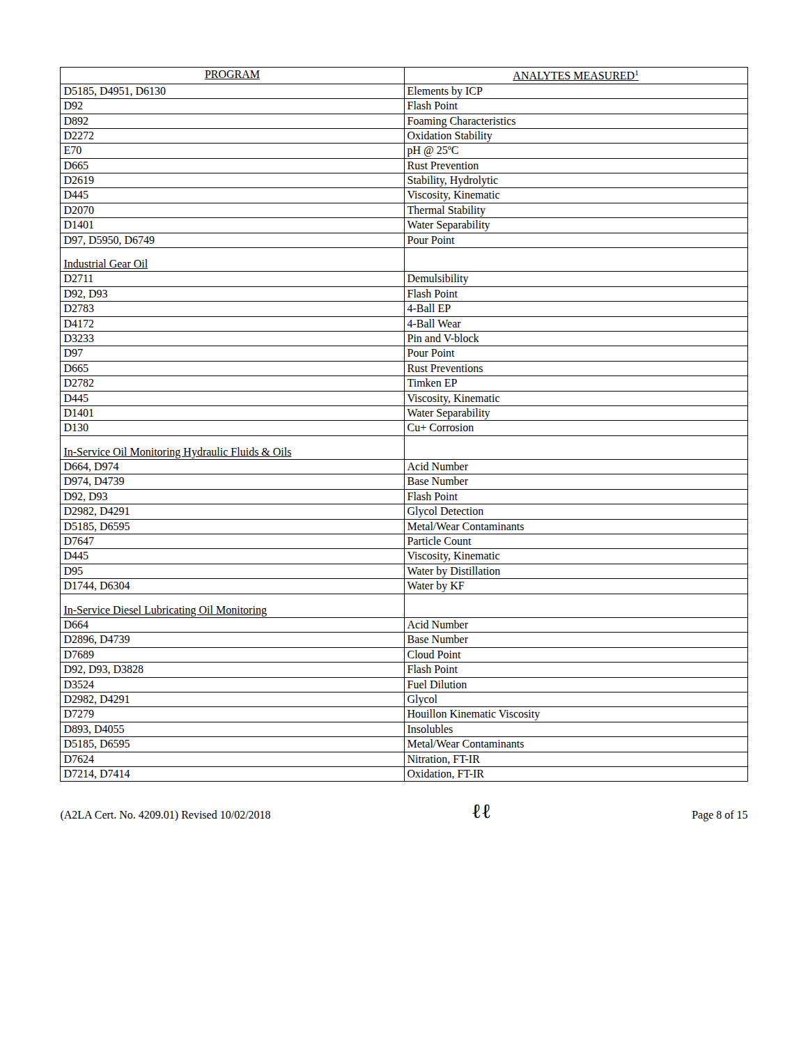| PROGRAM | ANALYTES MEASURED 1 |
| --- | --- |
| D5185, D4951, D6130 | Elements by ICP |
| D92 | Flash Point |
| D892 | Foaming Characteristics |
| D2272 | Oxidation Stability |
| E70 | pH @ 25ºC |
| D665 | Rust Prevention |
| D2619 | Stability, Hydrolytic |
| D445 | Viscosity, Kinematic |
| D2070 | Thermal Stability |
| D1401 | Water Separability |
| D97, D5950, D6749 | Pour Point |
| Industrial Gear Oil | |
| D2711 | Demulsibility |
| D92, D93 | Flash Point |
| D2783 | 4-Ball EP |
| D4172 | 4-Ball Wear |
| D3233 | Pin and V-block |
| D97 | Pour Point |
| D665 | Rust Preventions |
| D2782 | Timken EP |
| D445 | Viscosity, Kinematic |
| D1401 | Water Separability |
| D130 | Cu+ Corrosion |
| In-Service Oil Monitoring Hydraulic Fluids & Oils | |
| D664, D974 | Acid Number |
| D974, D4739 | Base Number |
| D92, D93 | Flash Point |
| D2982, D4291 | Glycol Detection |
| D5185, D6595 | Metal/Wear Contaminants |
| D7647 | Particle Count |
| D445 | Viscosity, Kinematic |
| D95 | Water by Distillation |
| D1744, D6304 | Water by KF |
| In-Service Diesel Lubricating Oil Monitoring | |
| D664 | Acid Number |
| D2896, D4739 | Base Number |
| D7689 | Cloud Point |
| D92, D93, D3828 | Flash Point |
| D3524 | Fuel Dilution |
| D2982, D4291 | Glycol |
| D7279 | Houillon Kinematic Viscosity |
| D893, D4055 | Insolubles |
| D5185, D6595 | Metal/Wear Contaminants |
| D7624 | Nitration, FT-IR |
| D7214, D7414 | Oxidation, FT-IR |
(A2LA Cert. No. 4209.01) Revised 10/02/2018
ℓℓ
Page 8 of 15